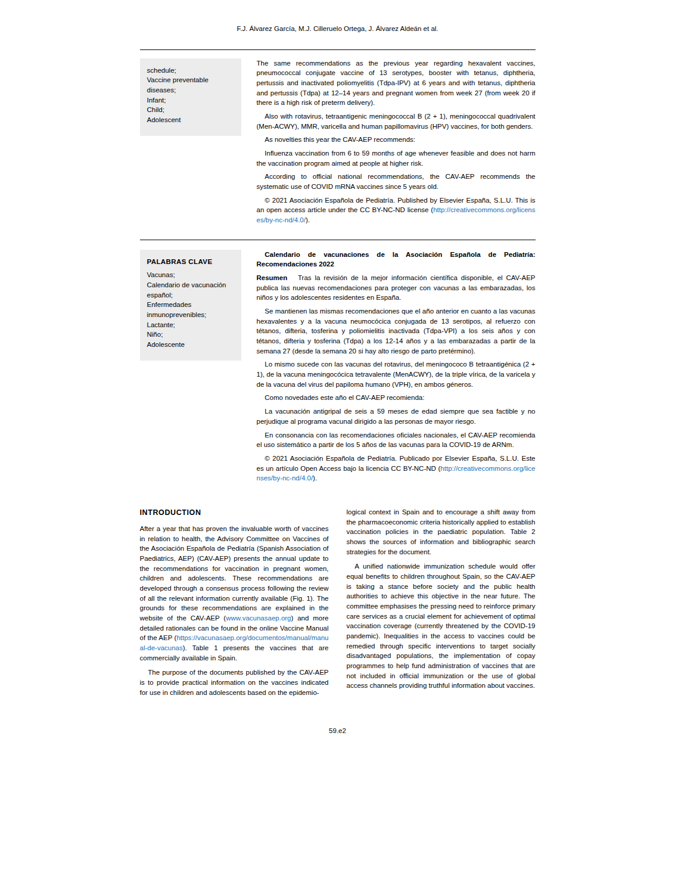F.J. Álvarez García, M.J. Cilleruelo Ortega, J. Álvarez Aldeán et al.
schedule;
Vaccine preventable diseases;
Infant;
Child;
Adolescent
The same recommendations as the previous year regarding hexavalent vaccines, pneumococcal conjugate vaccine of 13 serotypes, booster with tetanus, diphtheria, pertussis and inactivated poliomyelitis (Tdpa-IPV) at 6 years and with tetanus, diphtheria and pertussis (Tdpa) at 12–14 years and pregnant women from week 27 (from week 20 if there is a high risk of preterm delivery).
Also with rotavirus, tetraantigenic meningococcal B (2 + 1), meningococcal quadrivalent (Men-ACWY), MMR, varicella and human papillomavirus (HPV) vaccines, for both genders.
As novelties this year the CAV-AEP recommends:
Influenza vaccination from 6 to 59 months of age whenever feasible and does not harm the vaccination program aimed at people at higher risk.
According to official national recommendations, the CAV-AEP recommends the systematic use of COVID mRNA vaccines since 5 years old.
© 2021 Asociación Española de Pediatría. Published by Elsevier España, S.L.U. This is an open access article under the CC BY-NC-ND license (http://creativecommons.org/licenses/by-nc-nd/4.0/).
PALABRAS CLAVE
Vacunas;
Calendario de vacunación español;
Enfermedades inmunoprevenibles;
Lactante;
Niño;
Adolescente
Calendario de vacunaciones de la Asociación Española de Pediatría: Recomendaciones 2022
Resumen Tras la revisión de la mejor información científica disponible, el CAV-AEP publica las nuevas recomendaciones para proteger con vacunas a las embarazadas, los niños y los adolescentes residentes en España.
Se mantienen las mismas recomendaciones que el año anterior en cuanto a las vacunas hexavalentes y a la vacuna neumocócica conjugada de 13 serotipos, al refuerzo con tétanos, difteria, tosferina y poliomielitis inactivada (Tdpa-VPI) a los seis años y con tétanos, difteria y tosferina (Tdpa) a los 12-14 años y a las embarazadas a partir de la semana 27 (desde la semana 20 si hay alto riesgo de parto pretérmino).
Lo mismo sucede con las vacunas del rotavirus, del meningococo B tetraantigénica (2 + 1), de la vacuna meningocócica tetravalente (MenACWY), de la triple vírica, de la varicela y de la vacuna del virus del papiloma humano (VPH), en ambos géneros.
Como novedades este año el CAV-AEP recomienda:
La vacunación antigripal de seis a 59 meses de edad siempre que sea factible y no perjudique al programa vacunal dirigido a las personas de mayor riesgo.
En consonancia con las recomendaciones oficiales nacionales, el CAV-AEP recomienda el uso sistemático a partir de los 5 años de las vacunas para la COVID-19 de ARNm.
© 2021 Asociación Española de Pediatría. Publicado por Elsevier España, S.L.U. Este es un artículo Open Access bajo la licencia CC BY-NC-ND (http://creativecommons.org/licenses/by-nc-nd/4.0/).
INTRODUCTION
After a year that has proven the invaluable worth of vaccines in relation to health, the Advisory Committee on Vaccines of the Asociación Española de Pediatría (Spanish Association of Paediatrics, AEP) (CAV-AEP) presents the annual update to the recommendations for vaccination in pregnant women, children and adolescents. These recommendations are developed through a consensus process following the review of all the relevant information currently available (Fig. 1). The grounds for these recommendations are explained in the website of the CAV-AEP (www.vacunasaep.org) and more detailed rationales can be found in the online Vaccine Manual of the AEP (https://vacunasaep.org/documentos/manual/manual-de-vacunas). Table 1 presents the vaccines that are commercially available in Spain.
The purpose of the documents published by the CAV-AEP is to provide practical information on the vaccines indicated for use in children and adolescents based on the epidemio-
logical context in Spain and to encourage a shift away from the pharmacoeconomic criteria historically applied to establish vaccination policies in the paediatric population. Table 2 shows the sources of information and bibliographic search strategies for the document.
A unified nationwide immunization schedule would offer equal benefits to children throughout Spain, so the CAV-AEP is taking a stance before society and the public health authorities to achieve this objective in the near future. The committee emphasises the pressing need to reinforce primary care services as a crucial element for achievement of optimal vaccination coverage (currently threatened by the COVID-19 pandemic). Inequalities in the access to vaccines could be remedied through specific interventions to target socially disadvantaged populations, the implementation of copay programmes to help fund administration of vaccines that are not included in official immunization or the use of global access channels providing truthful information about vaccines.
59.e2